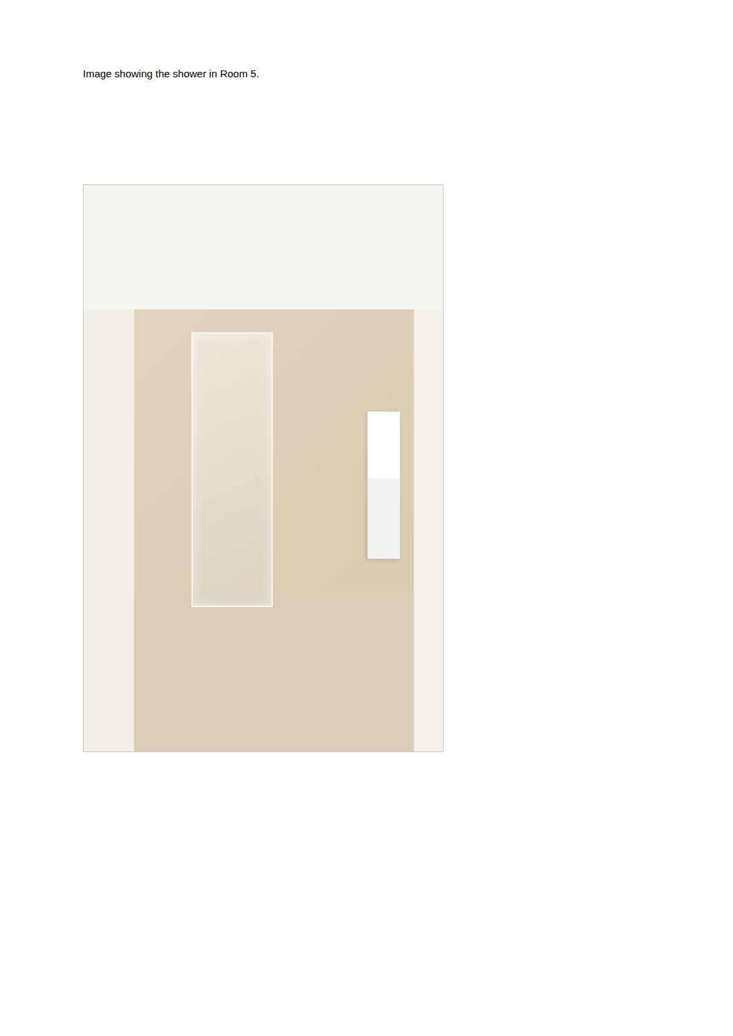Image showing the shower in Room 5.